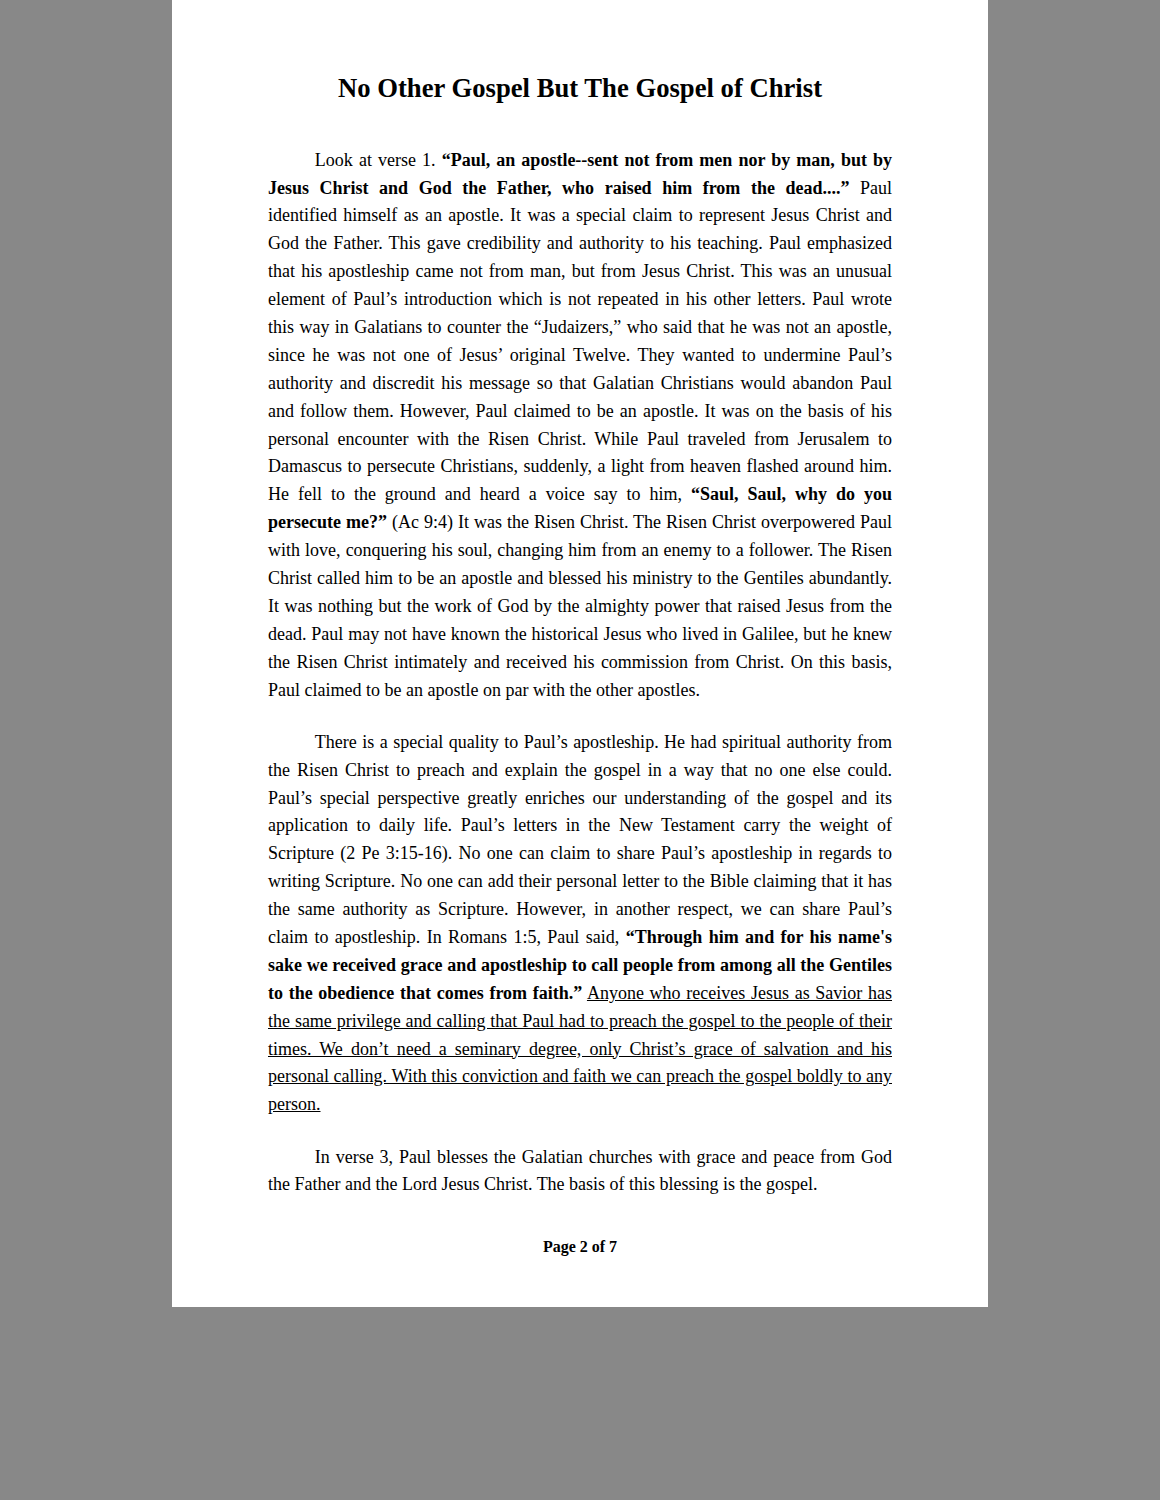No Other Gospel But The Gospel of Christ
Look at verse 1. “Paul, an apostle--sent not from men nor by man, but by Jesus Christ and God the Father, who raised him from the dead....” Paul identified himself as an apostle. It was a special claim to represent Jesus Christ and God the Father. This gave credibility and authority to his teaching. Paul emphasized that his apostleship came not from man, but from Jesus Christ. This was an unusual element of Paul’s introduction which is not repeated in his other letters. Paul wrote this way in Galatians to counter the “Judaizers,” who said that he was not an apostle, since he was not one of Jesus’ original Twelve. They wanted to undermine Paul’s authority and discredit his message so that Galatian Christians would abandon Paul and follow them. However, Paul claimed to be an apostle. It was on the basis of his personal encounter with the Risen Christ. While Paul traveled from Jerusalem to Damascus to persecute Christians, suddenly, a light from heaven flashed around him. He fell to the ground and heard a voice say to him, “Saul, Saul, why do you persecute me?” (Ac 9:4) It was the Risen Christ. The Risen Christ overpowered Paul with love, conquering his soul, changing him from an enemy to a follower. The Risen Christ called him to be an apostle and blessed his ministry to the Gentiles abundantly. It was nothing but the work of God by the almighty power that raised Jesus from the dead. Paul may not have known the historical Jesus who lived in Galilee, but he knew the Risen Christ intimately and received his commission from Christ. On this basis, Paul claimed to be an apostle on par with the other apostles.
There is a special quality to Paul’s apostleship. He had spiritual authority from the Risen Christ to preach and explain the gospel in a way that no one else could. Paul’s special perspective greatly enriches our understanding of the gospel and its application to daily life. Paul’s letters in the New Testament carry the weight of Scripture (2 Pe 3:15-16). No one can claim to share Paul’s apostleship in regards to writing Scripture. No one can add their personal letter to the Bible claiming that it has the same authority as Scripture. However, in another respect, we can share Paul’s claim to apostleship. In Romans 1:5, Paul said, “Through him and for his name's sake we received grace and apostleship to call people from among all the Gentiles to the obedience that comes from faith.” Anyone who receives Jesus as Savior has the same privilege and calling that Paul had to preach the gospel to the people of their times. We don’t need a seminary degree, only Christ’s grace of salvation and his personal calling. With this conviction and faith we can preach the gospel boldly to any person.
In verse 3, Paul blesses the Galatian churches with grace and peace from God the Father and the Lord Jesus Christ. The basis of this blessing is the gospel.
Page 2 of 7